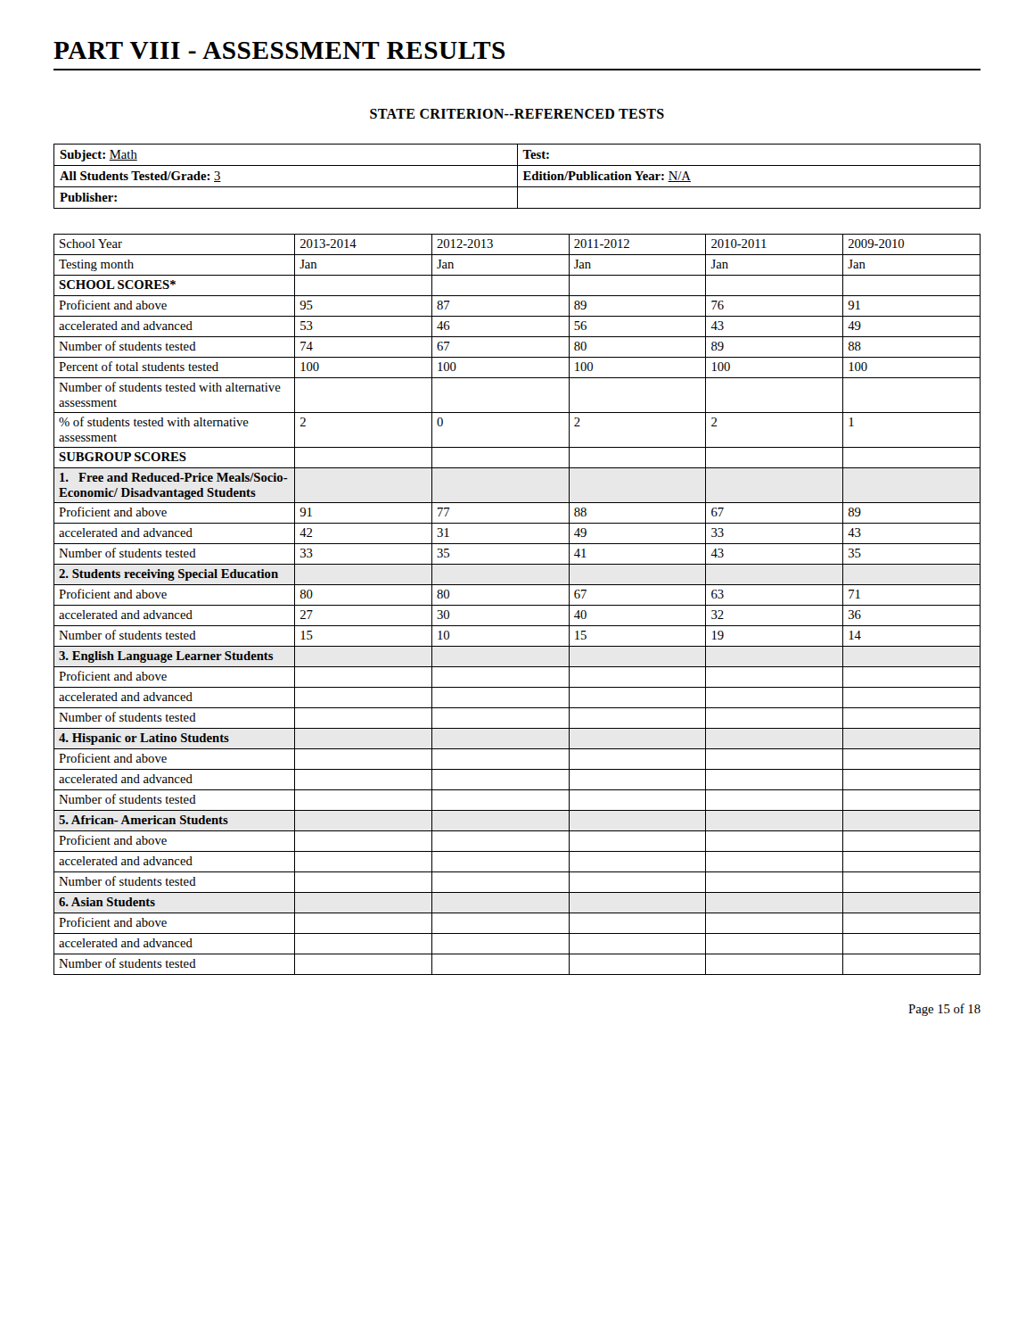PART VIII - ASSESSMENT RESULTS
STATE CRITERION--REFERENCED TESTS
| Subject: Math | Test: |
| All Students Tested/Grade: 3 | Edition/Publication Year: N/A |
| Publisher: | |
| School Year | 2013-2014 | 2012-2013 | 2011-2012 | 2010-2011 | 2009-2010 |
| Testing month | Jan | Jan | Jan | Jan | Jan |
| SCHOOL SCORES* | | | | | |
| Proficient and above | 95 | 87 | 89 | 76 | 91 |
| accelerated and advanced | 53 | 46 | 56 | 43 | 49 |
| Number of students tested | 74 | 67 | 80 | 89 | 88 |
| Percent of total students tested | 100 | 100 | 100 | 100 | 100 |
| Number of students tested with alternative assessment | | | | | |
| % of students tested with alternative assessment | 2 | 0 | 2 | 2 | 1 |
| SUBGROUP SCORES | | | | | |
| 1. Free and Reduced-Price Meals/Socio-Economic/ Disadvantaged Students | | | | | |
| Proficient and above | 91 | 77 | 88 | 67 | 89 |
| accelerated and advanced | 42 | 31 | 49 | 33 | 43 |
| Number of students tested | 33 | 35 | 41 | 43 | 35 |
| 2. Students receiving Special Education | | | | | |
| Proficient and above | 80 | 80 | 67 | 63 | 71 |
| accelerated and advanced | 27 | 30 | 40 | 32 | 36 |
| Number of students tested | 15 | 10 | 15 | 19 | 14 |
| 3. English Language Learner Students | | | | | |
| Proficient and above | | | | | |
| accelerated and advanced | | | | | |
| Number of students tested | | | | | |
| 4. Hispanic or Latino Students | | | | | |
| Proficient and above | | | | | |
| accelerated and advanced | | | | | |
| Number of students tested | | | | | |
| 5. African- American Students | | | | | |
| Proficient and above | | | | | |
| accelerated and advanced | | | | | |
| Number of students tested | | | | | |
| 6. Asian Students | | | | | |
| Proficient and above | | | | | |
| accelerated and advanced | | | | | |
| Number of students tested | | | | | |
Page 15 of 18